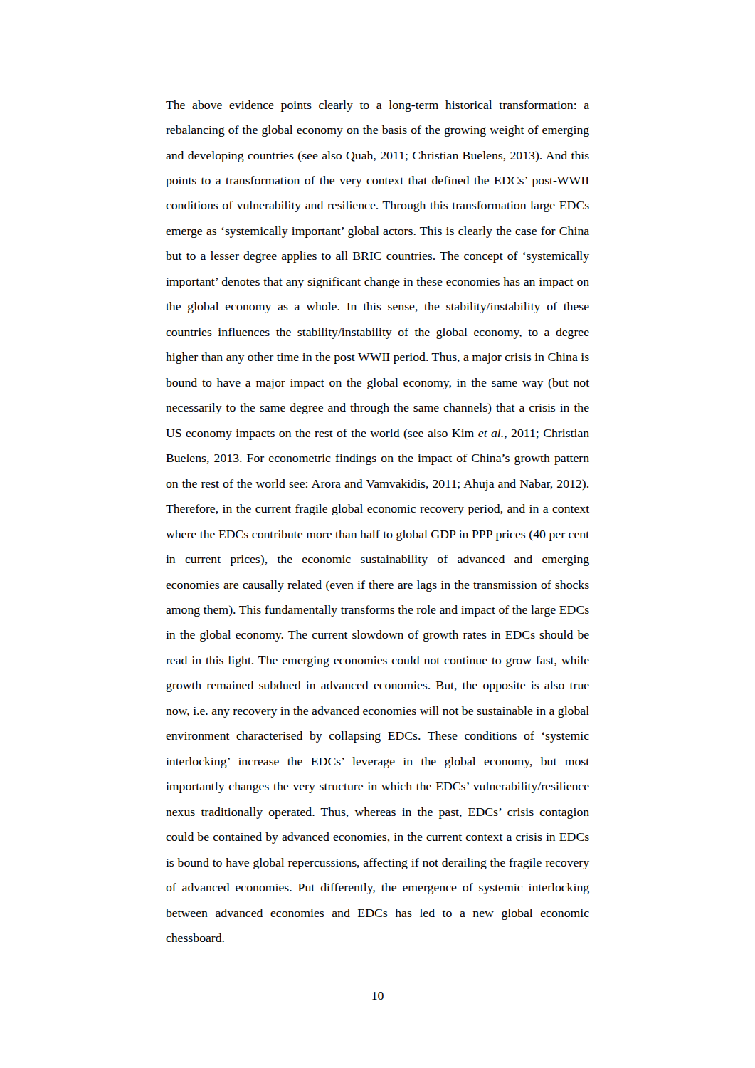The above evidence points clearly to a long-term historical transformation: a rebalancing of the global economy on the basis of the growing weight of emerging and developing countries (see also Quah, 2011; Christian Buelens, 2013). And this points to a transformation of the very context that defined the EDCs’ post-WWII conditions of vulnerability and resilience. Through this transformation large EDCs emerge as ‘systemically important’ global actors. This is clearly the case for China but to a lesser degree applies to all BRIC countries. The concept of ‘systemically important’ denotes that any significant change in these economies has an impact on the global economy as a whole. In this sense, the stability/instability of these countries influences the stability/instability of the global economy, to a degree higher than any other time in the post WWII period. Thus, a major crisis in China is bound to have a major impact on the global economy, in the same way (but not necessarily to the same degree and through the same channels) that a crisis in the US economy impacts on the rest of the world (see also Kim et al., 2011; Christian Buelens, 2013. For econometric findings on the impact of China’s growth pattern on the rest of the world see: Arora and Vamvakidis, 2011; Ahuja and Nabar, 2012). Therefore, in the current fragile global economic recovery period, and in a context where the EDCs contribute more than half to global GDP in PPP prices (40 per cent in current prices), the economic sustainability of advanced and emerging economies are causally related (even if there are lags in the transmission of shocks among them). This fundamentally transforms the role and impact of the large EDCs in the global economy. The current slowdown of growth rates in EDCs should be read in this light. The emerging economies could not continue to grow fast, while growth remained subdued in advanced economies. But, the opposite is also true now, i.e. any recovery in the advanced economies will not be sustainable in a global environment characterised by collapsing EDCs. These conditions of ‘systemic interlocking’ increase the EDCs’ leverage in the global economy, but most importantly changes the very structure in which the EDCs’ vulnerability/resilience nexus traditionally operated. Thus, whereas in the past, EDCs’ crisis contagion could be contained by advanced economies, in the current context a crisis in EDCs is bound to have global repercussions, affecting if not derailing the fragile recovery of advanced economies. Put differently, the emergence of systemic interlocking between advanced economies and EDCs has led to a new global economic chessboard.
10